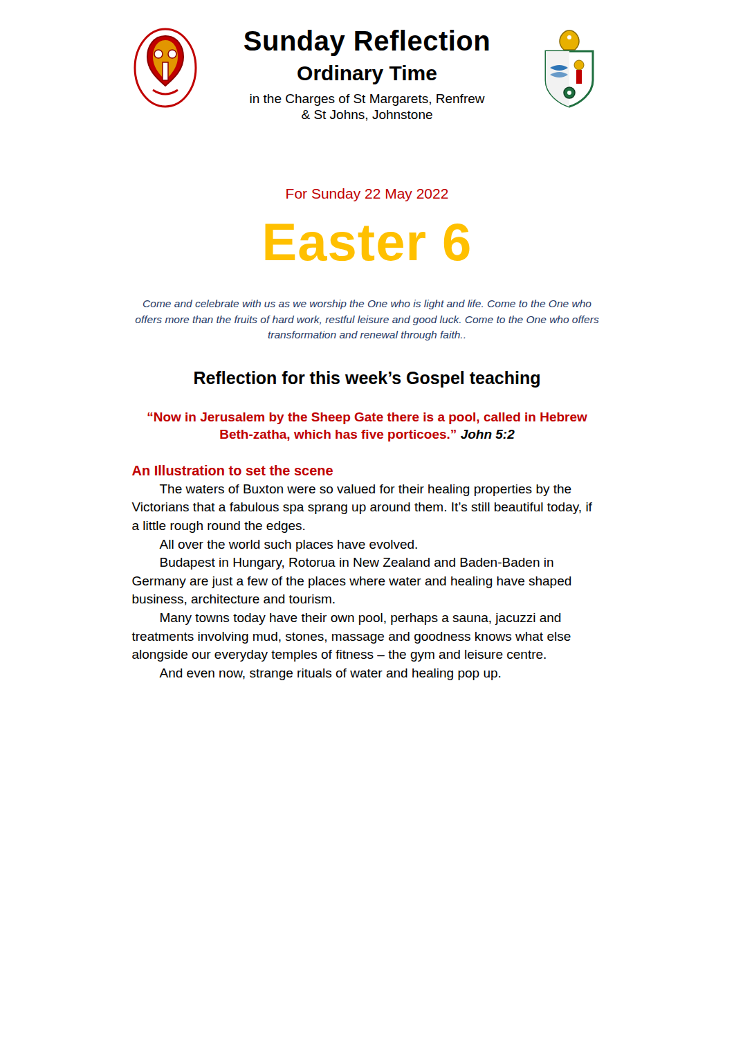Sunday Reflection
Ordinary Time
in the Charges of St Margarets, Renfrew
& St Johns, Johnstone
For Sunday 22 May 2022
Easter 6
Come and celebrate with us as we worship the One who is light and life. Come to the One who offers more than the fruits of hard work, restful leisure and good luck. Come to the One who offers transformation and renewal through faith..
Reflection for this week’s Gospel teaching
“Now in Jerusalem by the Sheep Gate there is a pool, called in Hebrew Beth-zatha, which has five porticoes.” John 5:2
An Illustration to set the scene
The waters of Buxton were so valued for their healing properties by the Victorians that a fabulous spa sprang up around them. It’s still beautiful today, if a little rough round the edges.
All over the world such places have evolved.
Budapest in Hungary, Rotorua in New Zealand and Baden-Baden in Germany are just a few of the places where water and healing have shaped business, architecture and tourism.
Many towns today have their own pool, perhaps a sauna, jacuzzi and treatments involving mud, stones, massage and goodness knows what else alongside our everyday temples of fitness – the gym and leisure centre.
And even now, strange rituals of water and healing pop up.